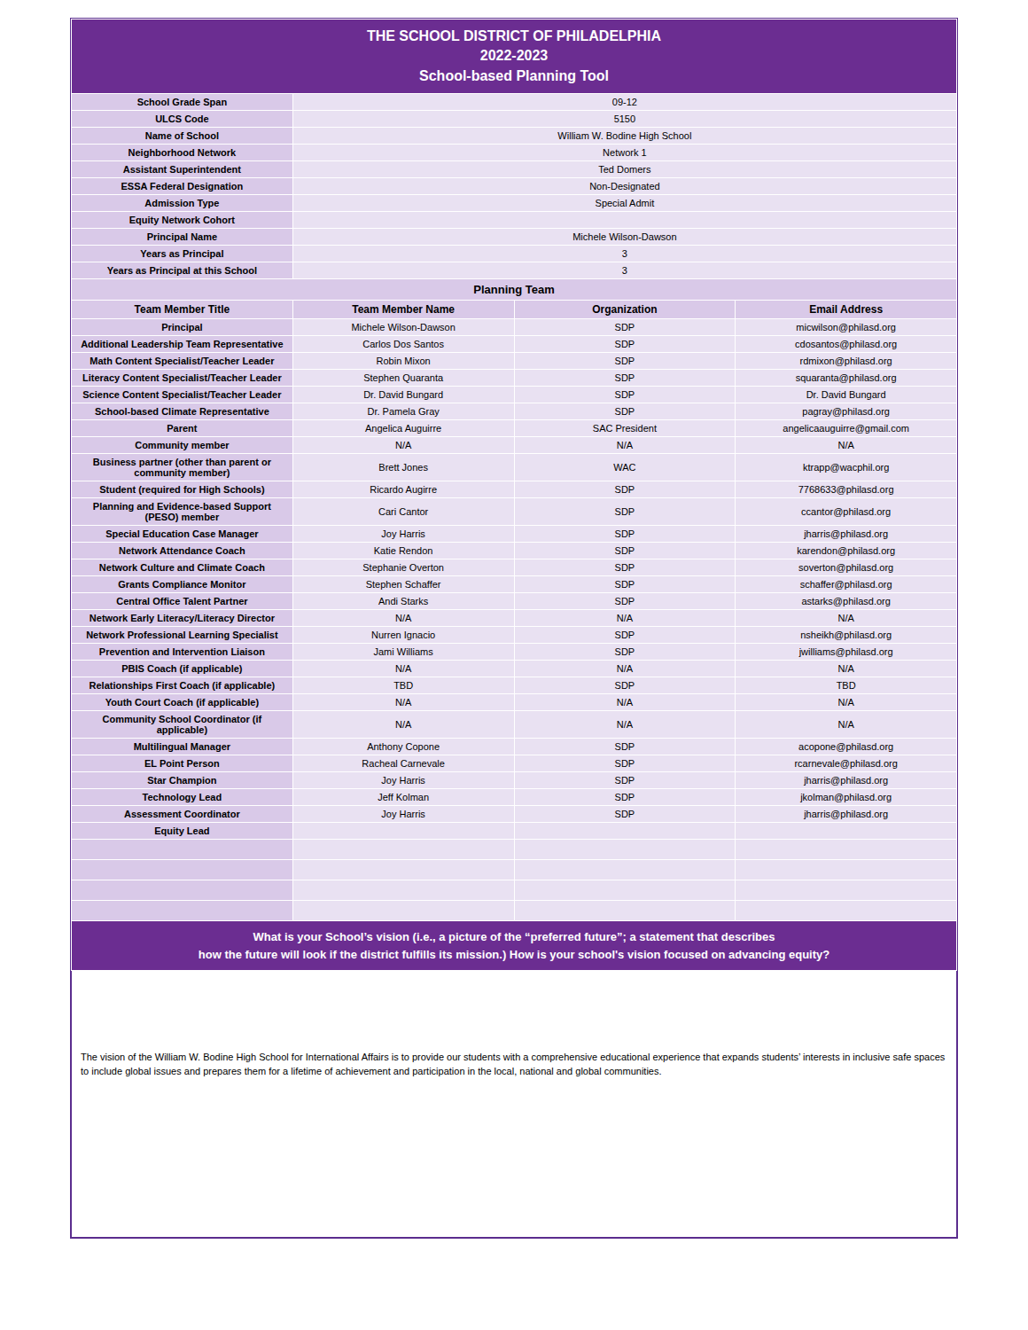| THE SCHOOL DISTRICT OF PHILADELPHIA 2022-2023 School-based Planning Tool |
| School Grade Span | 09-12 |
| ULCS Code | 5150 |
| Name of School | William W. Bodine High School |
| Neighborhood Network | Network 1 |
| Assistant Superintendent | Ted Domers |
| ESSA Federal Designation | Non-Designated |
| Admission Type | Special Admit |
| Equity Network Cohort | |
| Principal Name | Michele Wilson-Dawson |
| Years as Principal | 3 |
| Years as Principal at this School | 3 |
| Planning Team |
| Team Member Title | Team Member Name | Organization | Email Address |
| Principal | Michele Wilson-Dawson | SDP | micwilson@philasd.org |
| Additional Leadership Team Representative | Carlos Dos Santos | SDP | cdosantos@philasd.org |
| Math Content Specialist/Teacher Leader | Robin Mixon | SDP | rdmixon@philasd.org |
| Literacy Content Specialist/Teacher Leader | Stephen Quaranta | SDP | squaranta@philasd.org |
| Science Content Specialist/Teacher Leader | Dr. David Bungard | SDP | Dr. David Bungard |
| School-based Climate Representative | Dr. Pamela Gray | SDP | pagray@philasd.org |
| Parent | Angelica Auguirre | SAC President | angelicaauguirre@gmail.com |
| Community member | N/A | N/A | N/A |
| Business partner (other than parent or community member) | Brett Jones | WAC | ktrapp@wacphil.org |
| Student (required for High Schools) | Ricardo Augirre | SDP | 7768633@philasd.org |
| Planning and Evidence-based Support (PESO) member | Cari Cantor | SDP | ccantor@philasd.org |
| Special Education Case Manager | Joy Harris | SDP | jharris@philasd.org |
| Network Attendance Coach | Katie Rendon | SDP | karendon@philasd.org |
| Network Culture and Climate Coach | Stephanie Overton | SDP | soverton@philasd.org |
| Grants Compliance Monitor | Stephen Schaffer | SDP | schaffer@philasd.org |
| Central Office Talent Partner | Andi Starks | SDP | astarks@philasd.org |
| Network Early Literacy/Literacy Director | N/A | N/A | N/A |
| Network Professional Learning Specialist | Nurren Ignacio | SDP | nsheikh@philasd.org |
| Prevention and Intervention Liaison | Jami Williams | SDP | jwilliams@philasd.org |
| PBIS Coach (if applicable) | N/A | N/A | N/A |
| Relationships First Coach (if applicable) | TBD | SDP | TBD |
| Youth Court Coach (if applicable) | N/A | N/A | N/A |
| Community School Coordinator (if applicable) | N/A | N/A | N/A |
| Multilingual Manager | Anthony Copone | SDP | acopone@philasd.org |
| EL Point Person | Racheal Carnevale | SDP | rcarnevale@philasd.org |
| Star Champion | Joy Harris | SDP | jharris@philasd.org |
| Technology Lead | Jeff Kolman | SDP | jkolman@philasd.org |
| Assessment Coordinator | Joy Harris | SDP | jharris@philasd.org |
| Equity Lead | | | |
| What is your School’s vision (i.e., a picture of the “preferred future”; a statement that describes how the future will look if the district fulfills its mission.) How is your school's vision focused on advancing equity? |
| The vision of the William W. Bodine High School for International Affairs is to provide our students with a comprehensive educational experience that expands students’ interests in inclusive safe spaces to include global issues and prepares them for a lifetime of achievement and participation in the local, national and global communities. |